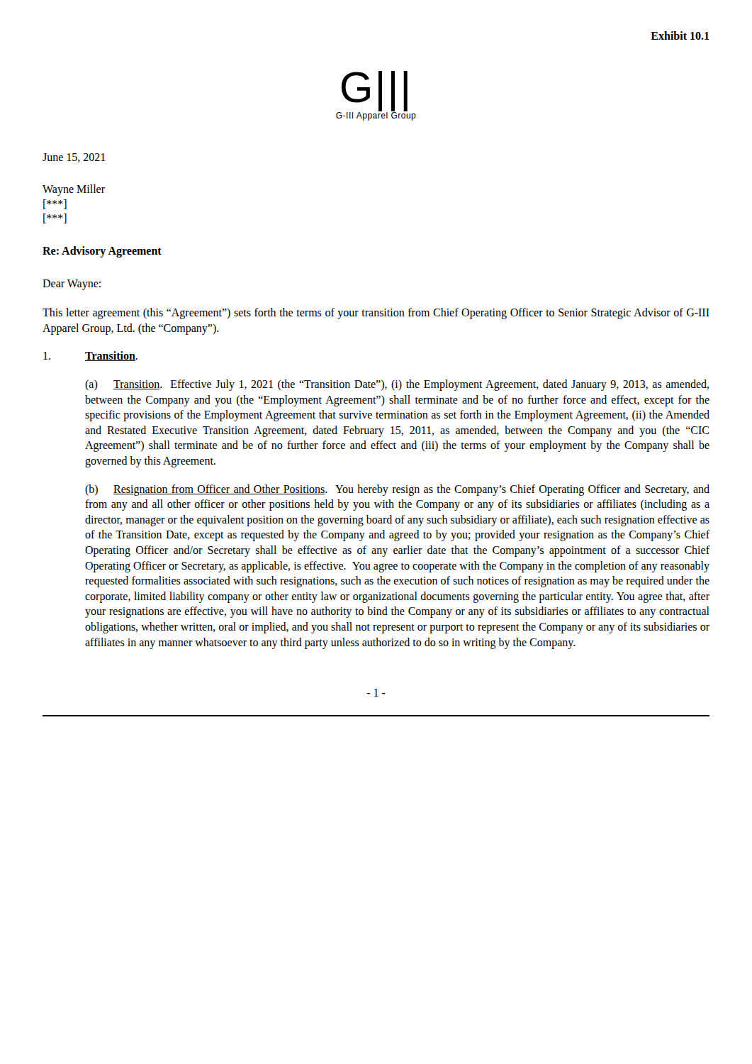Exhibit 10.1
G|||
G-III Apparel Group
June 15, 2021
Wayne Miller
[***]
[***]
Re: Advisory Agreement
Dear Wayne:
This letter agreement (this “Agreement”) sets forth the terms of your transition from Chief Operating Officer to Senior Strategic Advisor of G-III Apparel Group, Ltd. (the “Company”).
1. Transition.
(a) Transition. Effective July 1, 2021 (the “Transition Date”), (i) the Employment Agreement, dated January 9, 2013, as amended, between the Company and you (the “Employment Agreement”) shall terminate and be of no further force and effect, except for the specific provisions of the Employment Agreement that survive termination as set forth in the Employment Agreement, (ii) the Amended and Restated Executive Transition Agreement, dated February 15, 2011, as amended, between the Company and you (the “CIC Agreement”) shall terminate and be of no further force and effect and (iii) the terms of your employment by the Company shall be governed by this Agreement.
(b) Resignation from Officer and Other Positions. You hereby resign as the Company’s Chief Operating Officer and Secretary, and from any and all other officer or other positions held by you with the Company or any of its subsidiaries or affiliates (including as a director, manager or the equivalent position on the governing board of any such subsidiary or affiliate), each such resignation effective as of the Transition Date, except as requested by the Company and agreed to by you; provided your resignation as the Company’s Chief Operating Officer and/or Secretary shall be effective as of any earlier date that the Company’s appointment of a successor Chief Operating Officer or Secretary, as applicable, is effective. You agree to cooperate with the Company in the completion of any reasonably requested formalities associated with such resignations, such as the execution of such notices of resignation as may be required under the corporate, limited liability company or other entity law or organizational documents governing the particular entity. You agree that, after your resignations are effective, you will have no authority to bind the Company or any of its subsidiaries or affiliates to any contractual obligations, whether written, oral or implied, and you shall not represent or purport to represent the Company or any of its subsidiaries or affiliates in any manner whatsoever to any third party unless authorized to do so in writing by the Company.
- 1 -